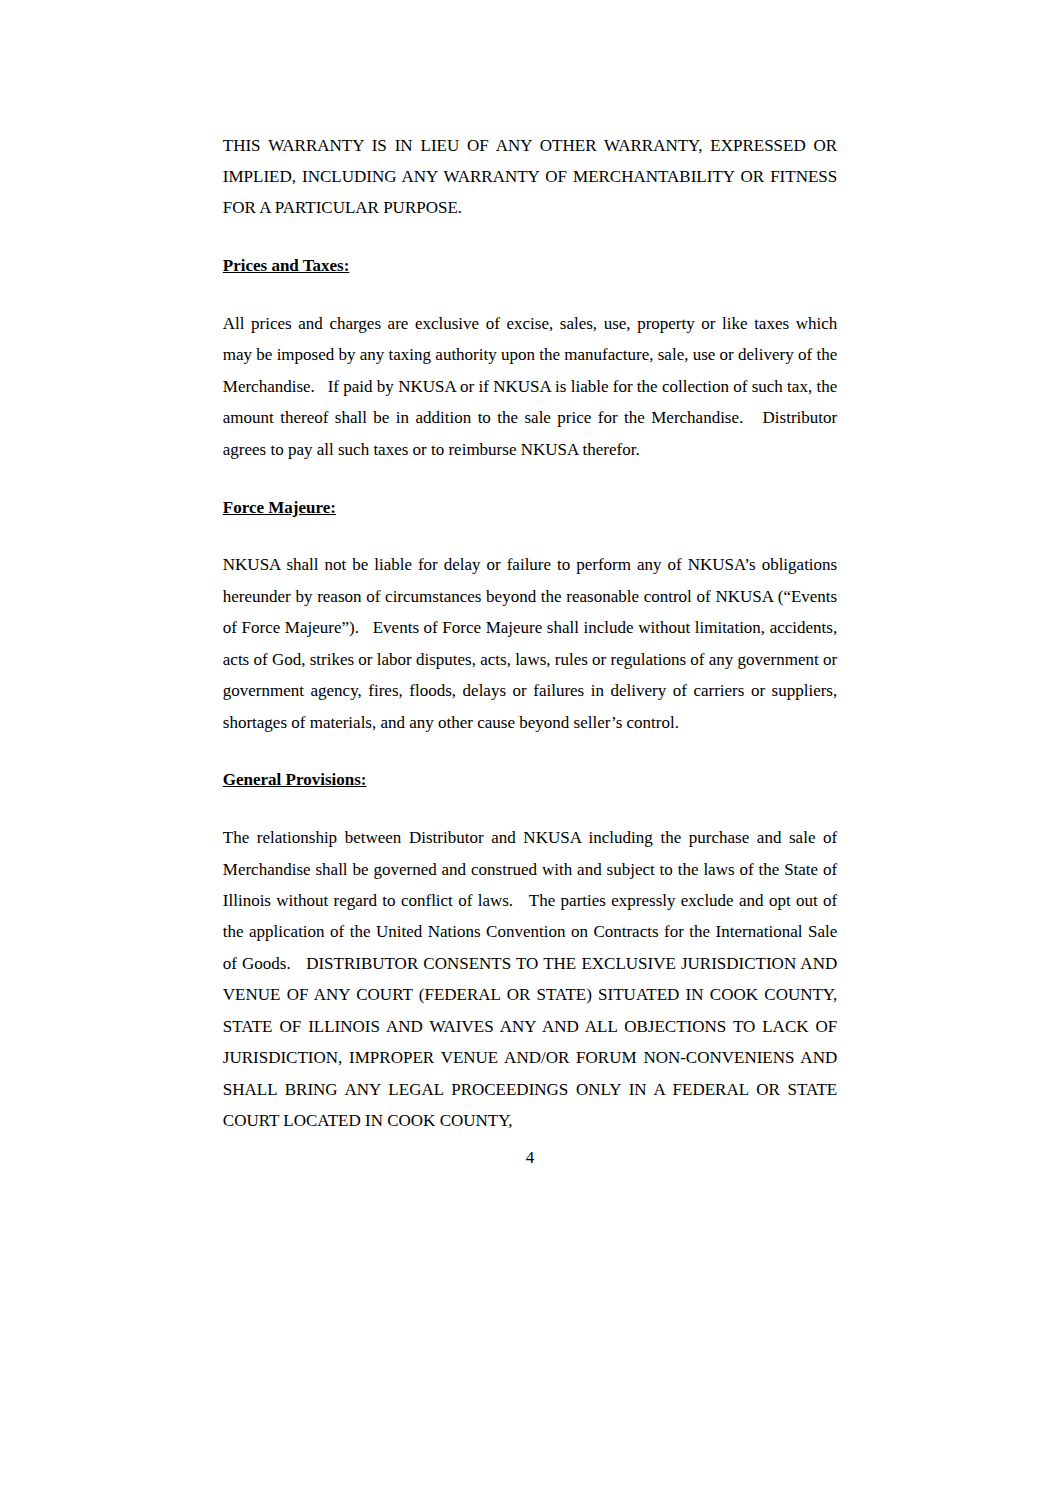This warranty is in lieu of any other warranty, expressed or implied, including any warranty of merchantability or fitness for a particular purpose.
Prices and Taxes:
All prices and charges are exclusive of excise, sales, use, property or like taxes which may be imposed by any taxing authority upon the manufacture, sale, use or delivery of the Merchandise. If paid by NKUSA or if NKUSA is liable for the collection of such tax, the amount thereof shall be in addition to the sale price for the Merchandise. Distributor agrees to pay all such taxes or to reimburse NKUSA therefor.
Force Majeure:
NKUSA shall not be liable for delay or failure to perform any of NKUSA’s obligations hereunder by reason of circumstances beyond the reasonable control of NKUSA (“Events of Force Majeure”). Events of Force Majeure shall include without limitation, accidents, acts of God, strikes or labor disputes, acts, laws, rules or regulations of any government or government agency, fires, floods, delays or failures in delivery of carriers or suppliers, shortages of materials, and any other cause beyond seller’s control.
General Provisions:
The relationship between Distributor and NKUSA including the purchase and sale of Merchandise shall be governed and construed with and subject to the laws of the State of Illinois without regard to conflict of laws. The parties expressly exclude and opt out of the application of the United Nations Convention on Contracts for the International Sale of Goods. Distributor consents to the exclusive jurisdiction and venue of any court (federal or state) situated in Cook County, State of Illinois and waives any and all objections to lack of jurisdiction, improper venue and/or forum non-conveniens and shall bring any legal proceedings only in a federal or state court located in Cook County,
4